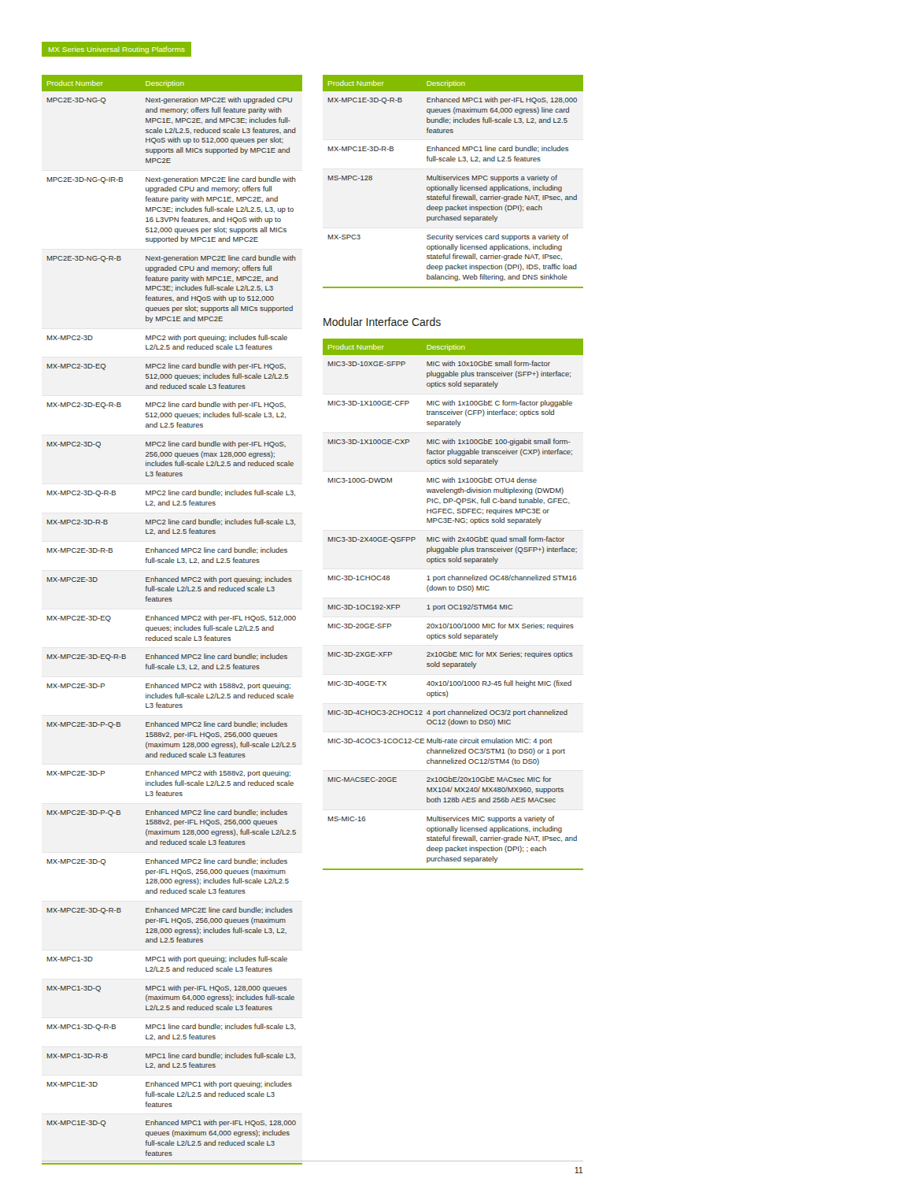MX Series Universal Routing Platforms
| Product Number | Description |
| --- | --- |
| MPC2E-3D-NG-Q | Next-generation MPC2E with upgraded CPU and memory; offers full feature parity with MPC1E, MPC2E, and MPC3E; includes full-scale L2/L2.5, reduced scale L3 features, and HQoS with up to 512,000 queues per slot; supports all MICs supported by MPC1E and MPC2E |
| MPC2E-3D-NG-Q-IR-B | Next-generation MPC2E line card bundle with upgraded CPU and memory; offers full feature parity with MPC1E, MPC2E, and MPC3E; includes full-scale L2/L2.5, L3, up to 16 L3VPN features, and HQoS with up to 512,000 queues per slot; supports all MICs supported by MPC1E and MPC2E |
| MPC2E-3D-NG-Q-R-B | Next-generation MPC2E line card bundle with upgraded CPU and memory; offers full feature parity with MPC1E, MPC2E, and MPC3E; includes full-scale L2/L2.5, L3 features, and HQoS with up to 512,000 queues per slot; supports all MICs supported by MPC1E and MPC2E |
| MX-MPC2-3D | MPC2 with port queuing; includes full-scale L2/L2.5 and reduced scale L3 features |
| MX-MPC2-3D-EQ | MPC2 line card bundle with per-IFL HQoS, 512,000 queues; includes full-scale L2/L2.5 and reduced scale L3 features |
| MX-MPC2-3D-EQ-R-B | MPC2 line card bundle with per-IFL HQoS, 512,000 queues; includes full-scale L3, L2, and L2.5 features |
| MX-MPC2-3D-Q | MPC2 line card bundle with per-IFL HQoS, 256,000 queues (max 128,000 egress); includes full-scale L2/L2.5 and reduced scale L3 features |
| MX-MPC2-3D-Q-R-B | MPC2 line card bundle; includes full-scale L3, L2, and L2.5 features |
| MX-MPC2-3D-R-B | MPC2 line card bundle; includes full-scale L3, L2, and L2.5 features |
| MX-MPC2E-3D-R-B | Enhanced MPC2 line card bundle; includes full-scale L3, L2, and L2.5 features |
| MX-MPC2E-3D | Enhanced MPC2 with port queuing; includes full-scale L2/L2.5 and reduced scale L3 features |
| MX-MPC2E-3D-EQ | Enhanced MPC2 with per-IFL HQoS, 512,000 queues; includes full-scale L2/L2.5 and reduced scale L3 features |
| MX-MPC2E-3D-EQ-R-B | Enhanced MPC2 line card bundle; includes full-scale L3, L2, and L2.5 features |
| MX-MPC2E-3D-P | Enhanced MPC2 with 1588v2, port queuing; includes full-scale L2/L2.5 and reduced scale L3 features |
| MX-MPC2E-3D-P-Q-B | Enhanced MPC2 line card bundle; includes 1588v2, per-IFL HQoS, 256,000 queues (maximum 128,000 egress), full-scale L2/L2.5 and reduced scale L3 features |
| MX-MPC2E-3D-P | Enhanced MPC2 with 1588v2, port queuing; includes full-scale L2/L2.5 and reduced scale L3 features |
| MX-MPC2E-3D-P-Q-B | Enhanced MPC2 line card bundle; includes 1588v2, per-IFL HQoS, 256,000 queues (maximum 128,000 egress), full-scale L2/L2.5 and reduced scale L3 features |
| MX-MPC2E-3D-Q | Enhanced MPC2 line card bundle; includes per-IFL HQoS, 256,000 queues (maximum 128,000 egress); includes full-scale L2/L2.5 and reduced scale L3 features |
| MX-MPC2E-3D-Q-R-B | Enhanced MPC2E line card bundle; includes per-IFL HQoS, 256,000 queues (maximum 128,000 egress); includes full-scale L3, L2, and L2.5 features |
| MX-MPC1-3D | MPC1 with port queuing; includes full-scale L2/L2.5 and reduced scale L3 features |
| MX-MPC1-3D-Q | MPC1 with per-IFL HQoS, 128,000 queues (maximum 64,000 egress); includes full-scale L2/L2.5 and reduced scale L3 features |
| MX-MPC1-3D-Q-R-B | MPC1 line card bundle; includes full-scale L3, L2, and L2.5 features |
| MX-MPC1-3D-R-B | MPC1 line card bundle; includes full-scale L3, L2, and L2.5 features |
| MX-MPC1E-3D | Enhanced MPC1 with port queuing; includes full-scale L2/L2.5 and reduced scale L3 features |
| MX-MPC1E-3D-Q | Enhanced MPC1 with per-IFL HQoS, 128,000 queues (maximum 64,000 egress); includes full-scale L2/L2.5 and reduced scale L3 features |
| Product Number | Description |
| --- | --- |
| MX-MPC1E-3D-Q-R-B | Enhanced MPC1 with per-IFL HQoS, 128,000 queues (maximum 64,000 egress) line card bundle; includes full-scale L3, L2, and L2.5 features |
| MX-MPC1E-3D-R-B | Enhanced MPC1 line card bundle; includes full-scale L3, L2, and L2.5 features |
| MS-MPC-128 | Multiservices MPC supports a variety of optionally licensed applications, including stateful firewall, carrier-grade NAT, IPsec, and deep packet inspection (DPI); each purchased separately |
| MX-SPC3 | Security services card supports a variety of optionally licensed applications, including stateful firewall, carrier-grade NAT, IPsec, deep packet inspection (DPI), IDS, traffic load balancing, Web filtering, and DNS sinkhole |
Modular Interface Cards
| Product Number | Description |
| --- | --- |
| MIC3-3D-10XGE-SFPP | MIC with 10x10GbE small form-factor pluggable plus transceiver (SFP+) interface; optics sold separately |
| MIC3-3D-1X100GE-CFP | MIC with 1x100GbE C form-factor pluggable transceiver (CFP) interface; optics sold separately |
| MIC3-3D-1X100GE-CXP | MIC with 1x100GbE 100-gigabit small form-factor pluggable transceiver (CXP) interface; optics sold separately |
| MIC3-100G-DWDM | MIC with 1x100GbE OTU4 dense wavelength-division multiplexing (DWDM) PIC, DP-QPSK, full C-band tunable, GFEC, HGFEC, SDFEC; requires MPC3E or MPC3E-NG; optics sold separately |
| MIC3-3D-2X40GE-QSFPP | MIC with 2x40GbE quad small form-factor pluggable plus transceiver (QSFP+) interface; optics sold separately |
| MIC-3D-1CHOC48 | 1 port channelized OC48/channelized STM16 (down to DS0) MIC |
| MIC-3D-1OC192-XFP | 1 port OC192/STM64 MIC |
| MIC-3D-20GE-SFP | 20x10/100/1000 MIC for MX Series; requires optics sold separately |
| MIC-3D-2XGE-XFP | 2x10GbE MIC for MX Series; requires optics sold separately |
| MIC-3D-40GE-TX | 40x10/100/1000 RJ-45 full height MIC (fixed optics) |
| MIC-3D-4CHOC3-2CHOC12 | 4 port channelized OC3/2 port channelized OC12 (down to DS0) MIC |
| MIC-3D-4COC3-1COC12-CE | Multi-rate circuit emulation MIC: 4 port channelized OC3/STM1 (to DS0) or 1 port channelized OC12/STM4 (to DS0) |
| MIC-MACSEC-20GE | 2x10GbE/20x10GbE MACsec MIC for MX104/ MX240/ MX480/MX960, supports both 128b AES and 256b AES MACsec |
| MS-MIC-16 | Multiservices MIC supports a variety of optionally licensed applications, including stateful firewall, carrier-grade NAT, IPsec, and deep packet inspection (DPI); ; each purchased separately |
11